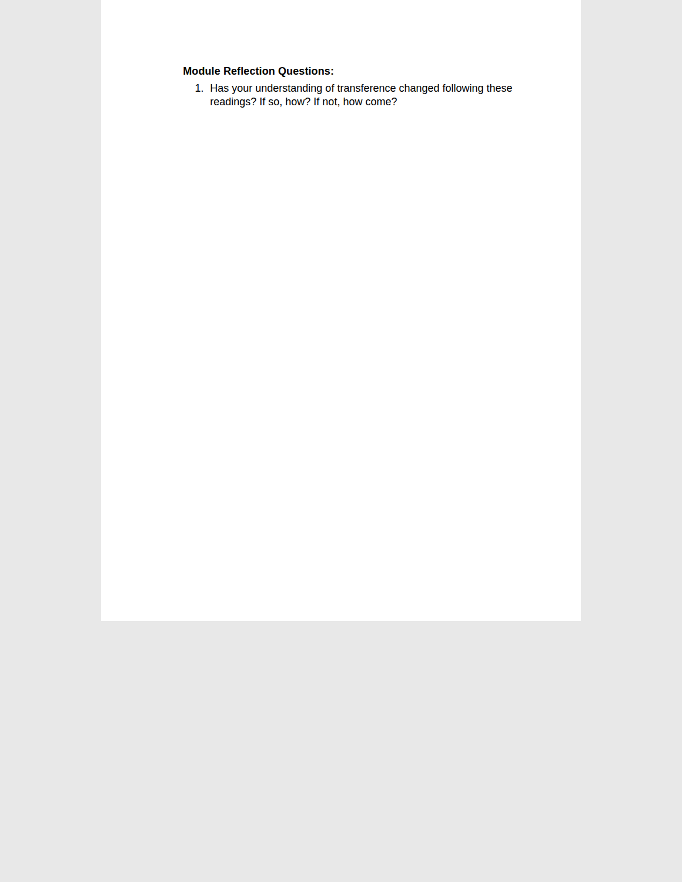Module Reflection Questions:
Has your understanding of transference changed following these readings? If so, how? If not, how come?